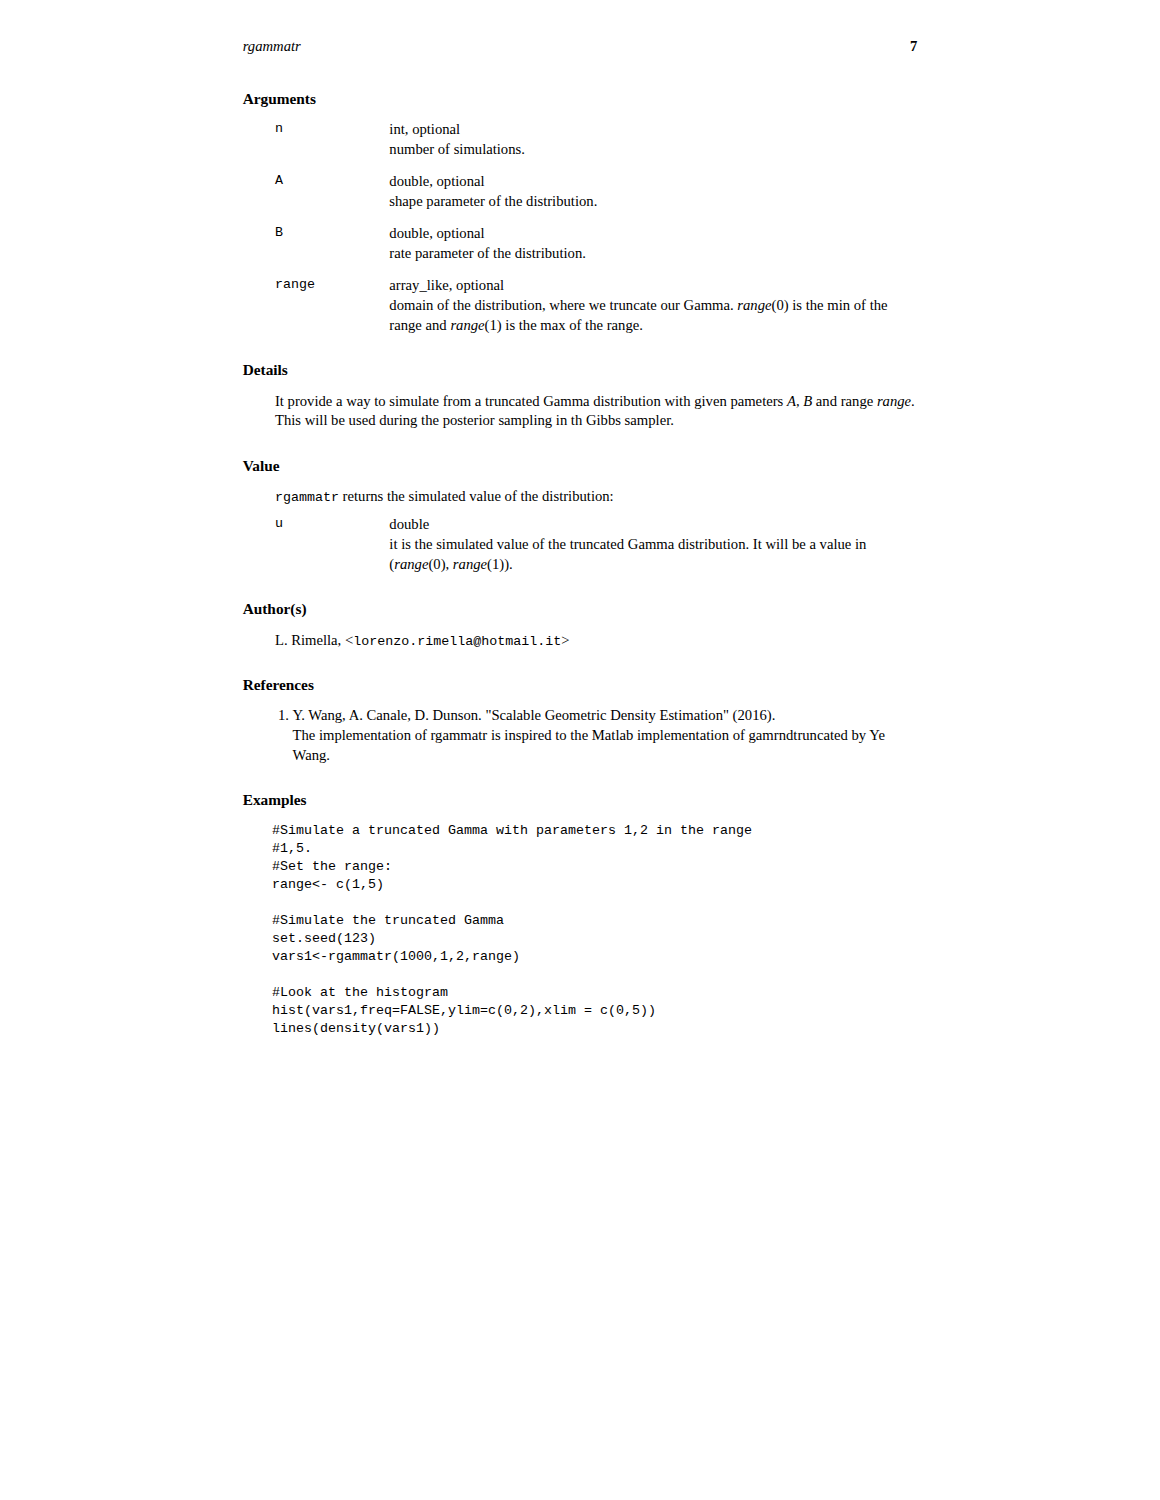rgammatr 7
Arguments
n
int, optionalnumber of simulations.
A
double, optionalshape parameter of the distribution.
B
double, optionalrate parameter of the distribution.
range
array_like, optionaldomain of the distribution, where we truncate our Gamma. range(0) is the min of the range and range(1) is the max of the range.
Details
It provide a way to simulate from a truncated Gamma distribution with given pameters A, B and range range. This will be used during the posterior sampling in th Gibbs sampler.
Value
rgammatr returns the simulated value of the distribution:
u
doubleit is the simulated value of the truncated Gamma distribution. It will be a value in (range(0), range(1)).
Author(s)
L. Rimella, <lorenzo.rimella@hotmail.it>
References
Y. Wang, A. Canale, D. Dunson. "Scalable Geometric Density Estimation" (2016).
The implementation of rgammatr is inspired to the Matlab implementation of gamrndtruncated by Ye Wang.
Examples
#Simulate a truncated Gamma with parameters 1,2 in the range
#1,5.
#Set the range:
range<- c(1,5)

#Simulate the truncated Gamma
set.seed(123)
vars1<-rgammatr(1000,1,2,range)

#Look at the histogram
hist(vars1,freq=FALSE,ylim=c(0,2),xlim = c(0,5))
lines(density(vars1))